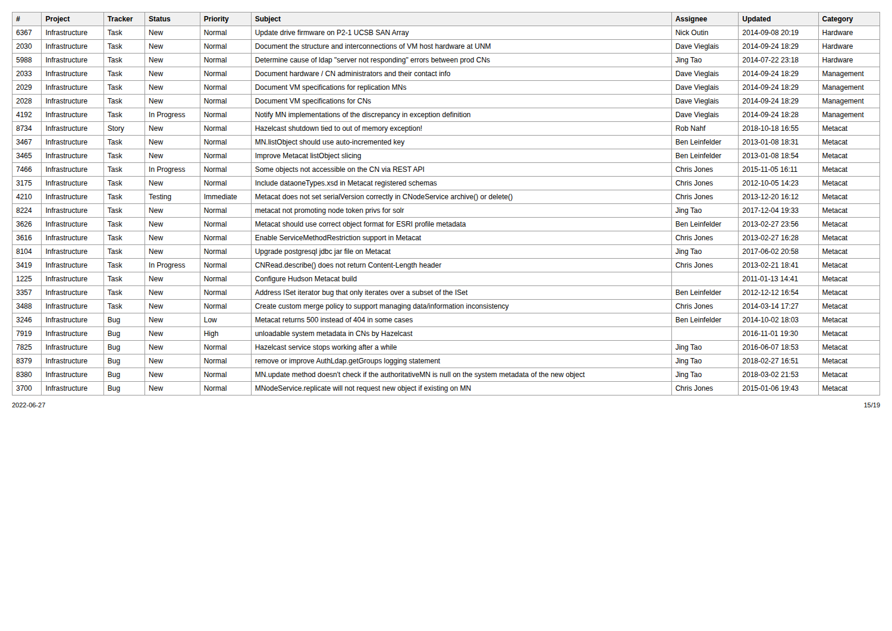Issue tracker listing
| # | Project | Tracker | Status | Priority | Subject | Assignee | Updated | Category |
| --- | --- | --- | --- | --- | --- | --- | --- | --- |
| 6367 | Infrastructure | Task | New | Normal | Update drive firmware on P2-1 UCSB SAN Array | Nick Outin | 2014-09-08 20:19 | Hardware |
| 2030 | Infrastructure | Task | New | Normal | Document the structure and interconnections of VM host hardware at UNM | Dave Vieglais | 2014-09-24 18:29 | Hardware |
| 5988 | Infrastructure | Task | New | Normal | Determine cause of ldap "server not responding" errors between prod CNs | Jing Tao | 2014-07-22 23:18 | Hardware |
| 2033 | Infrastructure | Task | New | Normal | Document hardware / CN administrators and their contact info | Dave Vieglais | 2014-09-24 18:29 | Management |
| 2029 | Infrastructure | Task | New | Normal | Document VM specifications for replication MNs | Dave Vieglais | 2014-09-24 18:29 | Management |
| 2028 | Infrastructure | Task | New | Normal | Document VM specifications for CNs | Dave Vieglais | 2014-09-24 18:29 | Management |
| 4192 | Infrastructure | Task | In Progress | Normal | Notify MN implementations of the discrepancy in exception definition | Dave Vieglais | 2014-09-24 18:28 | Management |
| 8734 | Infrastructure | Story | New | Normal | Hazelcast shutdown tied to out of memory exception! | Rob Nahf | 2018-10-18 16:55 | Metacat |
| 3467 | Infrastructure | Task | New | Normal | MN.listObject should use auto-incremented key | Ben Leinfelder | 2013-01-08 18:31 | Metacat |
| 3465 | Infrastructure | Task | New | Normal | Improve Metacat listObject slicing | Ben Leinfelder | 2013-01-08 18:54 | Metacat |
| 7466 | Infrastructure | Task | In Progress | Normal | Some objects not accessible on the CN via REST API | Chris Jones | 2015-11-05 16:11 | Metacat |
| 3175 | Infrastructure | Task | New | Normal | Include dataoneTypes.xsd in Metacat registered schemas | Chris Jones | 2012-10-05 14:23 | Metacat |
| 4210 | Infrastructure | Task | Testing | Immediate | Metacat does not set serialVersion correctly in CNodeService archive() or delete() | Chris Jones | 2013-12-20 16:12 | Metacat |
| 8224 | Infrastructure | Task | New | Normal | metacat not promoting node token privs for solr | Jing Tao | 2017-12-04 19:33 | Metacat |
| 3626 | Infrastructure | Task | New | Normal | Metacat should use correct object format for ESRI profile metadata | Ben Leinfelder | 2013-02-27 23:56 | Metacat |
| 3616 | Infrastructure | Task | New | Normal | Enable ServiceMethodRestriction support in Metacat | Chris Jones | 2013-02-27 16:28 | Metacat |
| 8104 | Infrastructure | Task | New | Normal | Upgrade postgresql jdbc jar file on Metacat | Jing Tao | 2017-06-02 20:58 | Metacat |
| 3419 | Infrastructure | Task | In Progress | Normal | CNRead.describe() does not return Content-Length header | Chris Jones | 2013-02-21 18:41 | Metacat |
| 1225 | Infrastructure | Task | New | Normal | Configure Hudson Metacat build | | 2011-01-13 14:41 | Metacat |
| 3357 | Infrastructure | Task | New | Normal | Address ISet iterator bug that only iterates over a subset of the ISet | Ben Leinfelder | 2012-12-12 16:54 | Metacat |
| 3488 | Infrastructure | Task | New | Normal | Create custom merge policy to support managing data/information inconsistency | Chris Jones | 2014-03-14 17:27 | Metacat |
| 3246 | Infrastructure | Bug | New | Low | Metacat returns 500 instead of 404 in some cases | Ben Leinfelder | 2014-10-02 18:03 | Metacat |
| 7919 | Infrastructure | Bug | New | High | unloadable system metadata in CNs by Hazelcast | | 2016-11-01 19:30 | Metacat |
| 7825 | Infrastructure | Bug | New | Normal | Hazelcast service stops working after a while | Jing Tao | 2016-06-07 18:53 | Metacat |
| 8379 | Infrastructure | Bug | New | Normal | remove or improve AuthLdap.getGroups logging statement | Jing Tao | 2018-02-27 16:51 | Metacat |
| 8380 | Infrastructure | Bug | New | Normal | MN.update method doesn't check if the authoritativeMN is null on the system metadata of the new object | Jing Tao | 2018-03-02 21:53 | Metacat |
| 3700 | Infrastructure | Bug | New | Normal | MNodeService.replicate will not request new object if existing on MN | Chris Jones | 2015-01-06 19:43 | Metacat |
2022-06-27 15/19